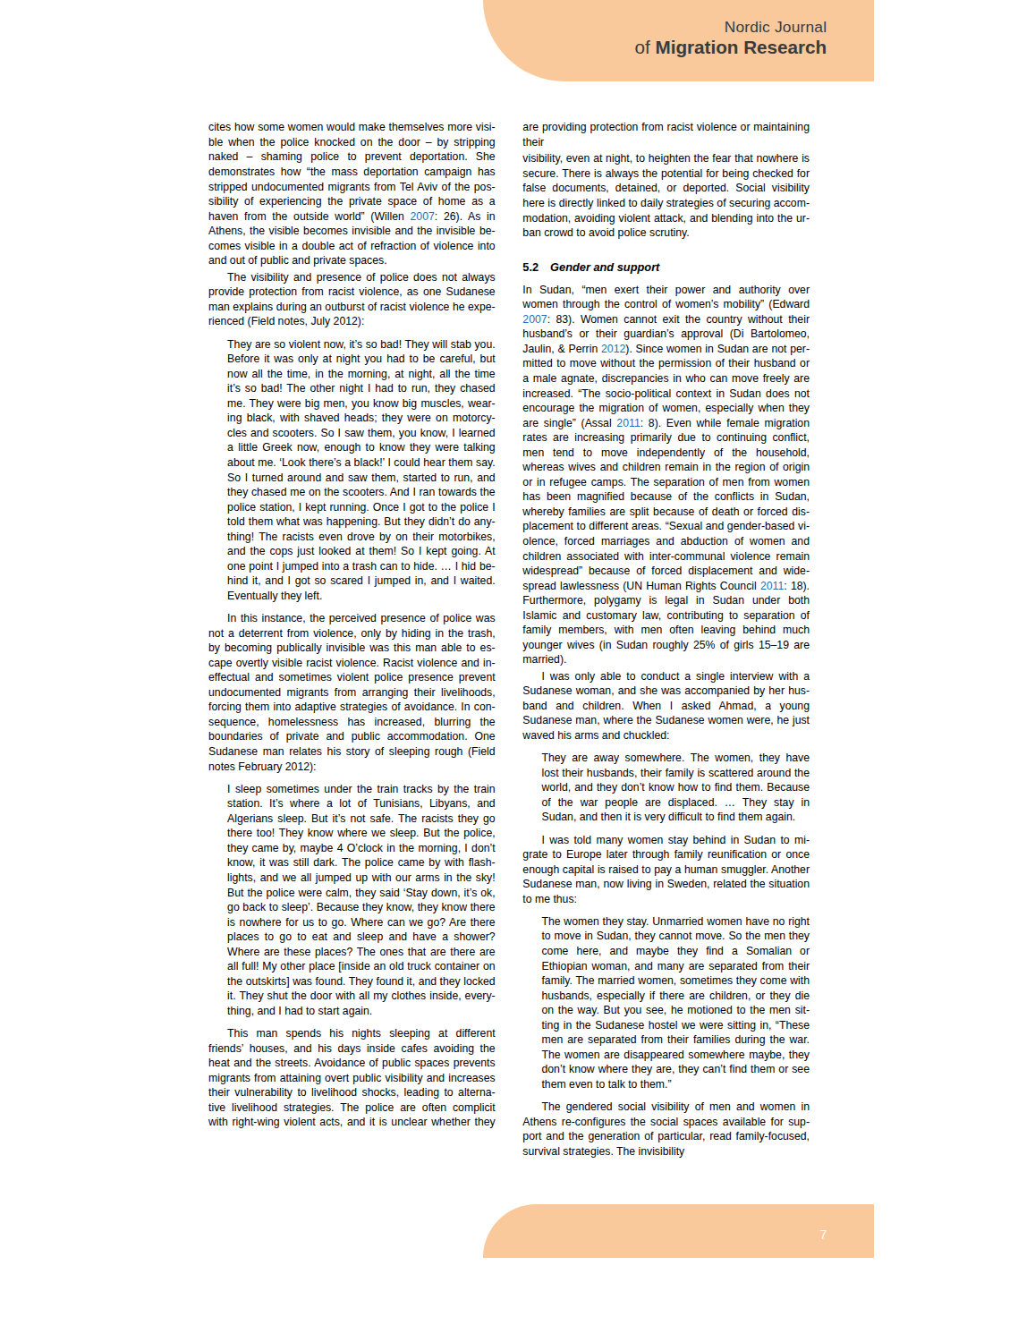Nordic Journal
of Migration Research
cites how some women would make themselves more visible when the police knocked on the door – by stripping naked – shaming police to prevent deportation. She demonstrates how “the mass deportation campaign has stripped undocumented migrants from Tel Aviv of the possibility of experiencing the private space of home as a haven from the outside world” (Willen 2007: 26). As in Athens, the visible becomes invisible and the invisible becomes visible in a double act of refraction of violence into and out of public and private spaces.
The visibility and presence of police does not always provide protection from racist violence, as one Sudanese man explains during an outburst of racist violence he experienced (Field notes, July 2012):
They are so violent now, it’s so bad! They will stab you. Before it was only at night you had to be careful, but now all the time, in the morning, at night, all the time it’s so bad! The other night I had to run, they chased me. They were big men, you know big muscles, wearing black, with shaved heads; they were on motorcycles and scooters. So I saw them, you know, I learned a little Greek now, enough to know they were talking about me. ‘Look there’s a black!’ I could hear them say. So I turned around and saw them, started to run, and they chased me on the scooters. And I ran towards the police station, I kept running. Once I got to the police I told them what was happening. But they didn’t do anything! The racists even drove by on their motorbikes, and the cops just looked at them! So I kept going. At one point I jumped into a trash can to hide. … I hid behind it, and I got so scared I jumped in, and I waited. Eventually they left.
In this instance, the perceived presence of police was not a deterrent from violence, only by hiding in the trash, by becoming publically invisible was this man able to escape overtly visible racist violence. Racist violence and ineffectual and sometimes violent police presence prevent undocumented migrants from arranging their livelihoods, forcing them into adaptive strategies of avoidance. In consequence, homelessness has increased, blurring the boundaries of private and public accommodation. One Sudanese man relates his story of sleeping rough (Field notes February 2012):
I sleep sometimes under the train tracks by the train station. It’s where a lot of Tunisians, Libyans, and Algerians sleep. But it’s not safe. The racists they go there too! They know where we sleep. But the police, they came by, maybe 4 O’clock in the morning, I don’t know, it was still dark. The police came by with flashlights, and we all jumped up with our arms in the sky! But the police were calm, they said ‘Stay down, it’s ok, go back to sleep’. Because they know, they know there is nowhere for us to go. Where can we go? Are there places to go to eat and sleep and have a shower? Where are these places? The ones that are there are all full! My other place [inside an old truck container on the outskirts] was found. They found it, and they locked it. They shut the door with all my clothes inside, everything, and I had to start again.
This man spends his nights sleeping at different friends’ houses, and his days inside cafes avoiding the heat and the streets. Avoidance of public spaces prevents migrants from attaining overt public visibility and increases their vulnerability to livelihood shocks, leading to alternative livelihood strategies. The police are often complicit with right-wing violent acts, and it is unclear whether they are providing protection from racist violence or maintaining their
visibility, even at night, to heighten the fear that nowhere is secure. There is always the potential for being checked for false documents, detained, or deported. Social visibility here is directly linked to daily strategies of securing accommodation, avoiding violent attack, and blending into the urban crowd to avoid police scrutiny.
5.2 Gender and support
In Sudan, “men exert their power and authority over women through the control of women’s mobility” (Edward 2007: 83). Women cannot exit the country without their husband’s or their guardian’s approval (Di Bartolomeo, Jaulin, & Perrin 2012). Since women in Sudan are not permitted to move without the permission of their husband or a male agnate, discrepancies in who can move freely are increased. “The socio-political context in Sudan does not encourage the migration of women, especially when they are single” (Assal 2011: 8). Even while female migration rates are increasing primarily due to continuing conflict, men tend to move independently of the household, whereas wives and children remain in the region of origin or in refugee camps. The separation of men from women has been magnified because of the conflicts in Sudan, whereby families are split because of death or forced displacement to different areas. “Sexual and gender-based violence, forced marriages and abduction of women and children associated with inter-communal violence remain widespread” because of forced displacement and widespread lawlessness (UN Human Rights Council 2011: 18). Furthermore, polygamy is legal in Sudan under both Islamic and customary law, contributing to separation of family members, with men often leaving behind much younger wives (in Sudan roughly 25% of girls 15–19 are married).
I was only able to conduct a single interview with a Sudanese woman, and she was accompanied by her husband and children. When I asked Ahmad, a young Sudanese man, where the Sudanese women were, he just waved his arms and chuckled:
They are away somewhere. The women, they have lost their husbands, their family is scattered around the world, and they don’t know how to find them. Because of the war people are displaced. … They stay in Sudan, and then it is very difficult to find them again.
I was told many women stay behind in Sudan to migrate to Europe later through family reunification or once enough capital is raised to pay a human smuggler. Another Sudanese man, now living in Sweden, related the situation to me thus:
The women they stay. Unmarried women have no right to move in Sudan, they cannot move. So the men they come here, and maybe they find a Somalian or Ethiopian woman, and many are separated from their family. The married women, sometimes they come with husbands, especially if there are children, or they die on the way. But you see, he motioned to the men sitting in the Sudanese hostel we were sitting in, “These men are separated from their families during the war. The women are disappeared somewhere maybe, they don’t know where they are, they can’t find them or see them even to talk to them.”
The gendered social visibility of men and women in Athens re-configures the social spaces available for support and the generation of particular, read family-focused, survival strategies. The invisibility
7